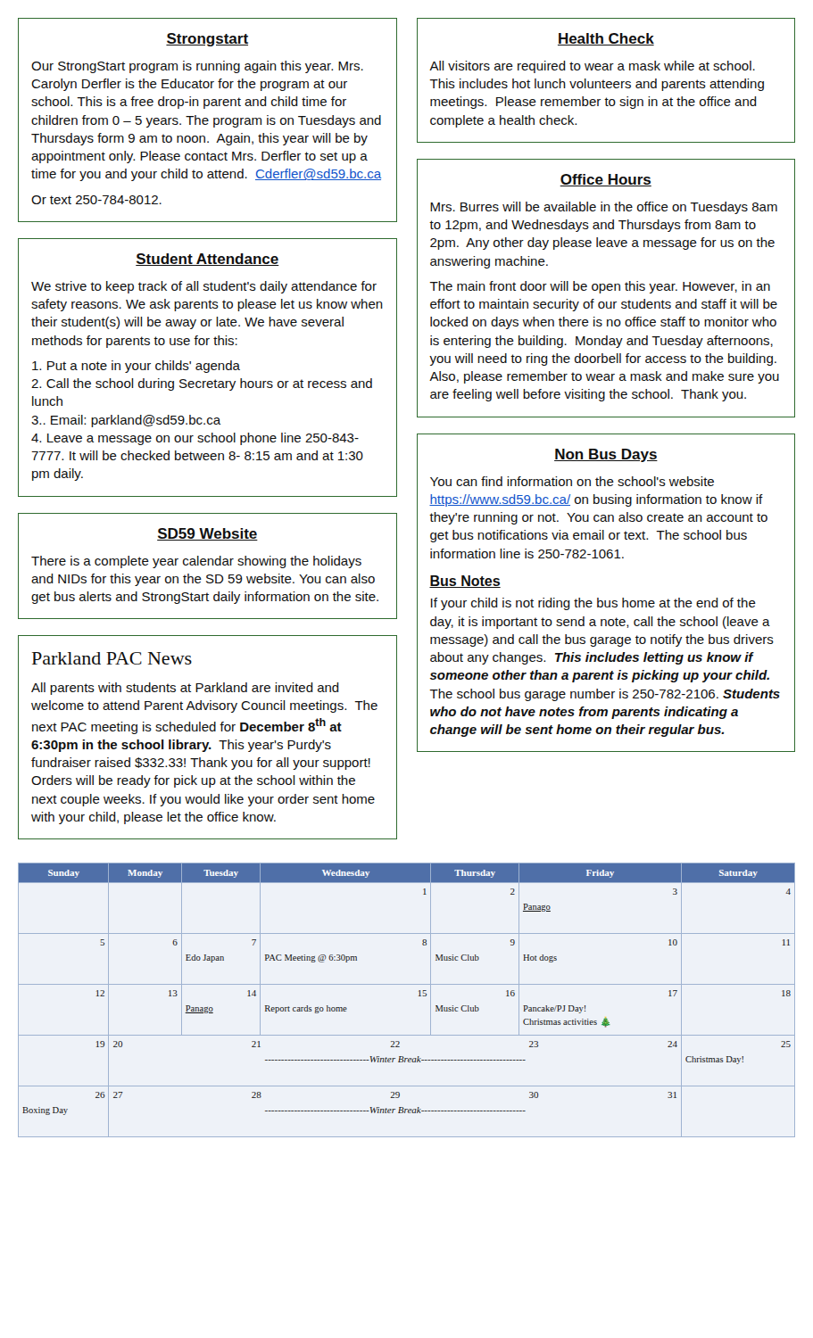Strongstart
Our StrongStart program is running again this year. Mrs. Carolyn Derfler is the Educator for the program at our school. This is a free drop-in parent and child time for children from 0 – 5 years. The program is on Tuesdays and Thursdays form 9 am to noon. Again, this year will be by appointment only. Please contact Mrs. Derfler to set up a time for you and your child to attend. Cderfler@sd59.bc.ca
Or text 250-784-8012.
Student Attendance
We strive to keep track of all student's daily attendance for safety reasons. We ask parents to please let us know when their student(s) will be away or late. We have several methods for parents to use for this:
1. Put a note in your childs' agenda
2. Call the school during Secretary hours or at recess and lunch
3.. Email: parkland@sd59.bc.ca
4. Leave a message on our school phone line 250-843-7777. It will be checked between 8- 8:15 am and at 1:30 pm daily.
SD59 Website
There is a complete year calendar showing the holidays and NIDs for this year on the SD 59 website. You can also get bus alerts and StrongStart daily information on the site.
Parkland PAC News
All parents with students at Parkland are invited and welcome to attend Parent Advisory Council meetings. The next PAC meeting is scheduled for December 8th at 6:30pm in the school library. This year's Purdy's fundraiser raised $332.33! Thank you for all your support! Orders will be ready for pick up at the school within the next couple weeks. If you would like your order sent home with your child, please let the office know.
Health Check
All visitors are required to wear a mask while at school. This includes hot lunch volunteers and parents attending meetings. Please remember to sign in at the office and complete a health check.
Office Hours
Mrs. Burres will be available in the office on Tuesdays 8am to 12pm, and Wednesdays and Thursdays from 8am to 2pm. Any other day please leave a message for us on the answering machine.
The main front door will be open this year. However, in an effort to maintain security of our students and staff it will be locked on days when there is no office staff to monitor who is entering the building. Monday and Tuesday afternoons, you will need to ring the doorbell for access to the building. Also, please remember to wear a mask and make sure you are feeling well before visiting the school. Thank you.
Non Bus Days
You can find information on the school's website https://www.sd59.bc.ca/ on busing information to know if they're running or not. You can also create an account to get bus notifications via email or text. The school bus information line is 250-782-1061.
Bus Notes
If your child is not riding the bus home at the end of the day, it is important to send a note, call the school (leave a message) and call the bus garage to notify the bus drivers about any changes. This includes letting us know if someone other than a parent is picking up your child. The school bus garage number is 250-782-2106. Students who do not have notes from parents indicating a change will be sent home on their regular bus.
| Sunday | Monday | Tuesday | Wednesday | Thursday | Friday | Saturday |
| --- | --- | --- | --- | --- | --- | --- |
| | | | 1 | 2 | 3 Panago | 4 |
| 5 | 6 | 7 Edo Japan | 8 PAC Meeting @ 6:30pm | 9 Music Club | 10 Hot dogs | 11 |
| 12 | 13 | 14 Panago | 15 Report cards go home | 16 Music Club | 17 Pancake/PJ Day! Christmas activities 🎄 | 18 |
| 19 | 20 21 22 23 24 -------------------------------- Winter Break -------------------------------- | 25 Christmas Day! |
| 26 Boxing Day | 27 28 29 30 31 -------------------------------- Winter Break -------------------------------- | |